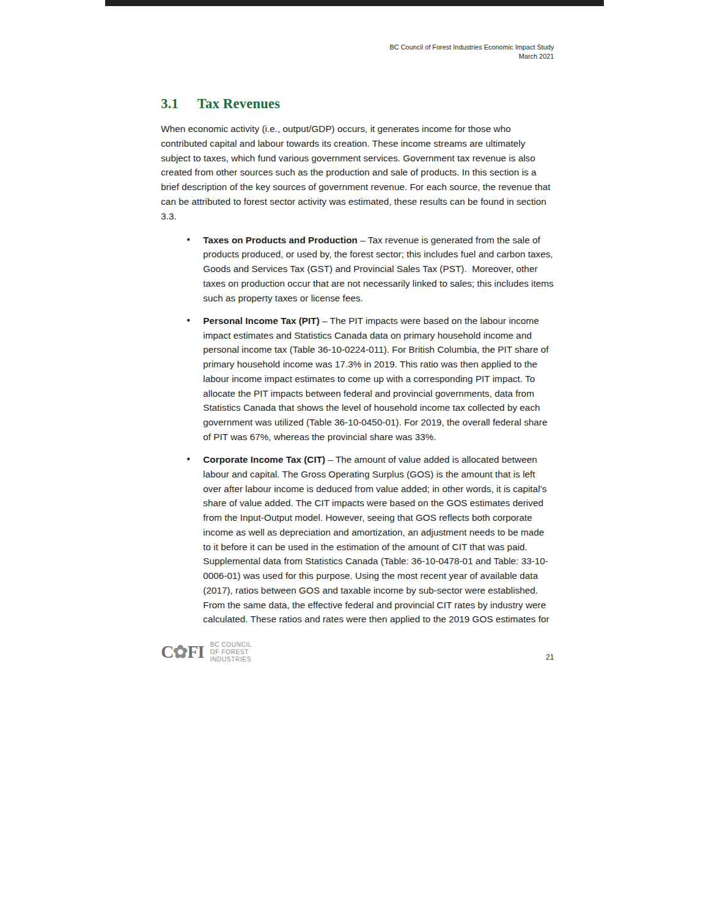BC Council of Forest Industries Economic Impact Study
March 2021
3.1 Tax Revenues
When economic activity (i.e., output/GDP) occurs, it generates income for those who contributed capital and labour towards its creation. These income streams are ultimately subject to taxes, which fund various government services. Government tax revenue is also created from other sources such as the production and sale of products. In this section is a brief description of the key sources of government revenue. For each source, the revenue that can be attributed to forest sector activity was estimated, these results can be found in section 3.3.
Taxes on Products and Production – Tax revenue is generated from the sale of products produced, or used by, the forest sector; this includes fuel and carbon taxes, Goods and Services Tax (GST) and Provincial Sales Tax (PST). Moreover, other taxes on production occur that are not necessarily linked to sales; this includes items such as property taxes or license fees.
Personal Income Tax (PIT) – The PIT impacts were based on the labour income impact estimates and Statistics Canada data on primary household income and personal income tax (Table 36-10-0224-011). For British Columbia, the PIT share of primary household income was 17.3% in 2019. This ratio was then applied to the labour income impact estimates to come up with a corresponding PIT impact. To allocate the PIT impacts between federal and provincial governments, data from Statistics Canada that shows the level of household income tax collected by each government was utilized (Table 36-10-0450-01). For 2019, the overall federal share of PIT was 67%, whereas the provincial share was 33%.
Corporate Income Tax (CIT) – The amount of value added is allocated between labour and capital. The Gross Operating Surplus (GOS) is the amount that is left over after labour income is deduced from value added; in other words, it is capital’s share of value added. The CIT impacts were based on the GOS estimates derived from the Input-Output model. However, seeing that GOS reflects both corporate income as well as depreciation and amortization, an adjustment needs to be made to it before it can be used in the estimation of the amount of CIT that was paid. Supplemental data from Statistics Canada (Table: 36-10-0478-01 and Table: 33-10-0006-01) was used for this purpose. Using the most recent year of available data (2017), ratios between GOS and taxable income by sub-sector were established. From the same data, the effective federal and provincial CIT rates by industry were calculated. These ratios and rates were then applied to the 2019 GOS estimates for
C✿FI
BC Council
of Forest
Industries
21